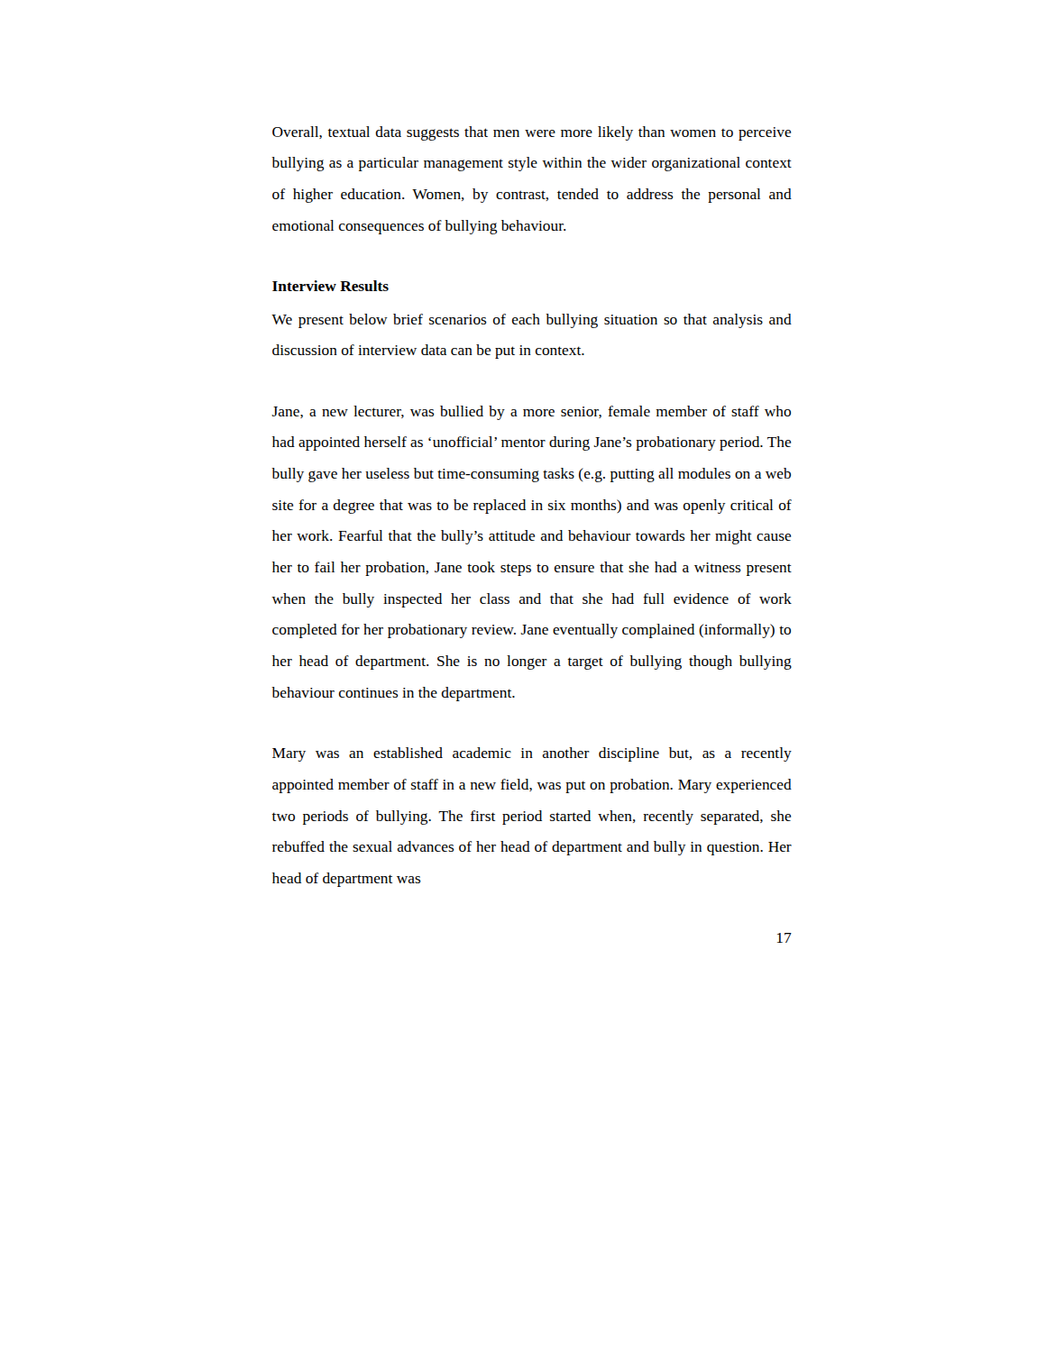Overall, textual data suggests that men were more likely than women to perceive bullying as a particular management style within the wider organizational context of higher education. Women, by contrast, tended to address the personal and emotional consequences of bullying behaviour.
Interview Results
We present below brief scenarios of each bullying situation so that analysis and discussion of interview data can be put in context.
Jane, a new lecturer, was bullied by a more senior, female member of staff who had appointed herself as ‘unofficial’ mentor during Jane’s probationary period. The bully gave her useless but time-consuming tasks (e.g. putting all modules on a web site for a degree that was to be replaced in six months) and was openly critical of her work. Fearful that the bully’s attitude and behaviour towards her might cause her to fail her probation, Jane took steps to ensure that she had a witness present when the bully inspected her class and that she had full evidence of work completed for her probationary review. Jane eventually complained (informally) to her head of department. She is no longer a target of bullying though bullying behaviour continues in the department.
Mary was an established academic in another discipline but, as a recently appointed member of staff in a new field, was put on probation. Mary experienced two periods of bullying. The first period started when, recently separated, she rebuffed the sexual advances of her head of department and bully in question. Her head of department was
17